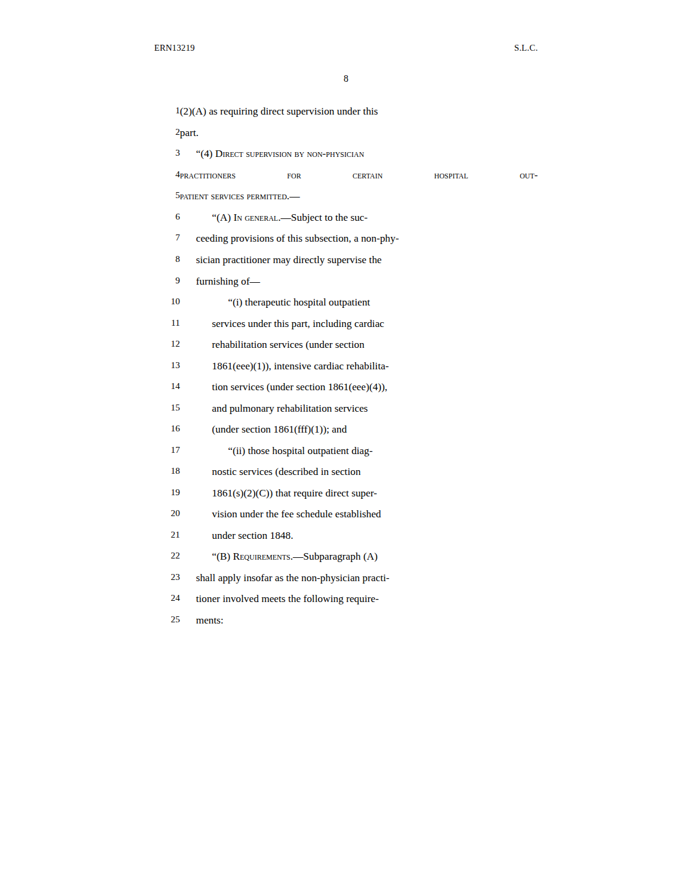ERN13219 S.L.C.
8
| 1 | (2)(A) as requiring direct supervision under this |
| 2 | part. |
| 3 | “(4) Direct supervision by non-physician |
| 4 | practitioners for certain hospital out- |
| 5 | patient services permitted .— |
| 6 | “(A) In general .—Subject to the suc- |
| 7 | ceeding provisions of this subsection, a non-phy- |
| 8 | sician practitioner may directly supervise the |
| 9 | furnishing of— |
| 10 | “(i) therapeutic hospital outpatient |
| 11 | services under this part, including cardiac |
| 12 | rehabilitation services (under section |
| 13 | 1861(eee)(1)), intensive cardiac rehabilita- |
| 14 | tion services (under section 1861(eee)(4)), |
| 15 | and pulmonary rehabilitation services |
| 16 | (under section 1861(fff)(1)); and |
| 17 | “(ii) those hospital outpatient diag- |
| 18 | nostic services (described in section |
| 19 | 1861(s)(2)(C)) that require direct super- |
| 20 | vision under the fee schedule established |
| 21 | under section 1848. |
| 22 | “(B) Requirements .—Subparagraph (A) |
| 23 | shall apply insofar as the non-physician practi- |
| 24 | tioner involved meets the following require- |
| 25 | ments: |